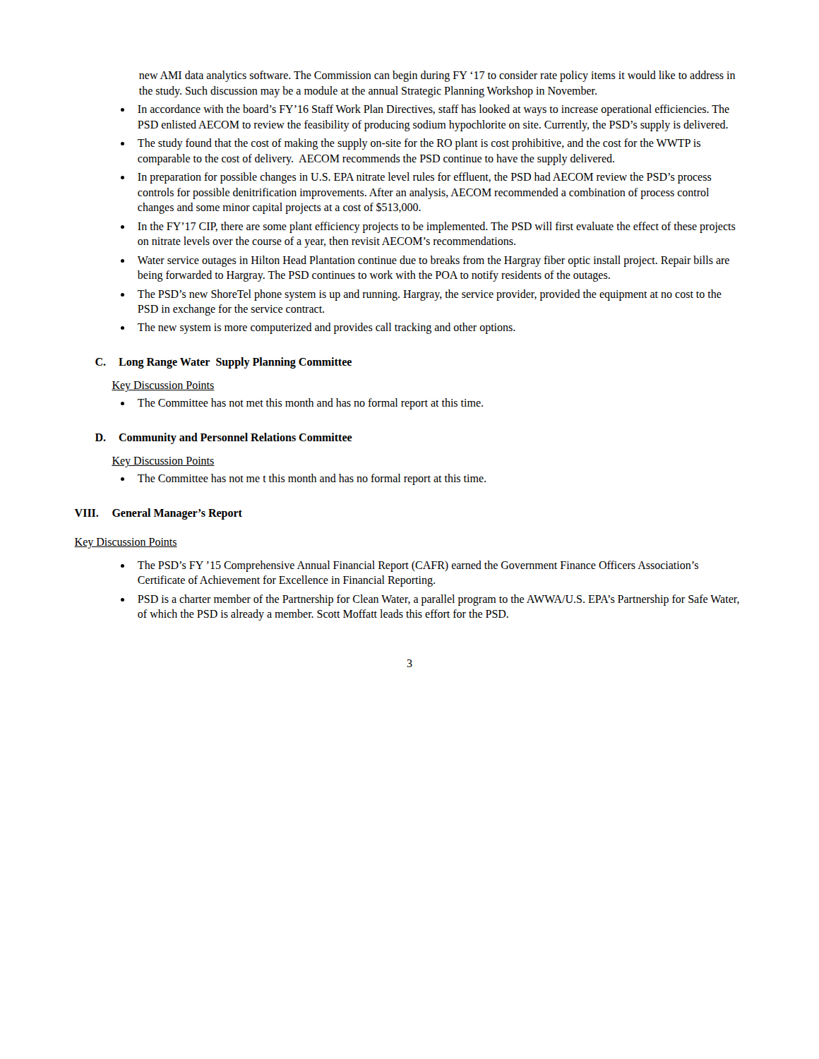new AMI data analytics software. The Commission can begin during FY ‘17 to consider rate policy items it would like to address in the study. Such discussion may be a module at the annual Strategic Planning Workshop in November.
In accordance with the board’s FY’16 Staff Work Plan Directives, staff has looked at ways to increase operational efficiencies. The PSD enlisted AECOM to review the feasibility of producing sodium hypochlorite on site. Currently, the PSD’s supply is delivered.
The study found that the cost of making the supply on-site for the RO plant is cost prohibitive, and the cost for the WWTP is comparable to the cost of delivery. AECOM recommends the PSD continue to have the supply delivered.
In preparation for possible changes in U.S. EPA nitrate level rules for effluent, the PSD had AECOM review the PSD’s process controls for possible denitrification improvements. After an analysis, AECOM recommended a combination of process control changes and some minor capital projects at a cost of $513,000.
In the FY’17 CIP, there are some plant efficiency projects to be implemented. The PSD will first evaluate the effect of these projects on nitrate levels over the course of a year, then revisit AECOM’s recommendations.
Water service outages in Hilton Head Plantation continue due to breaks from the Hargray fiber optic install project. Repair bills are being forwarded to Hargray. The PSD continues to work with the POA to notify residents of the outages.
The PSD’s new ShoreTel phone system is up and running. Hargray, the service provider, provided the equipment at no cost to the PSD in exchange for the service contract.
The new system is more computerized and provides call tracking and other options.
C. Long Range Water Supply Planning Committee
Key Discussion Points
The Committee has not met this month and has no formal report at this time.
D. Community and Personnel Relations Committee
Key Discussion Points
The Committee has not me t this month and has no formal report at this time.
VIII. General Manager’s Report
Key Discussion Points
The PSD’s FY ’15 Comprehensive Annual Financial Report (CAFR) earned the Government Finance Officers Association’s Certificate of Achievement for Excellence in Financial Reporting.
PSD is a charter member of the Partnership for Clean Water, a parallel program to the AWWA/U.S. EPA’s Partnership for Safe Water, of which the PSD is already a member. Scott Moffatt leads this effort for the PSD.
3